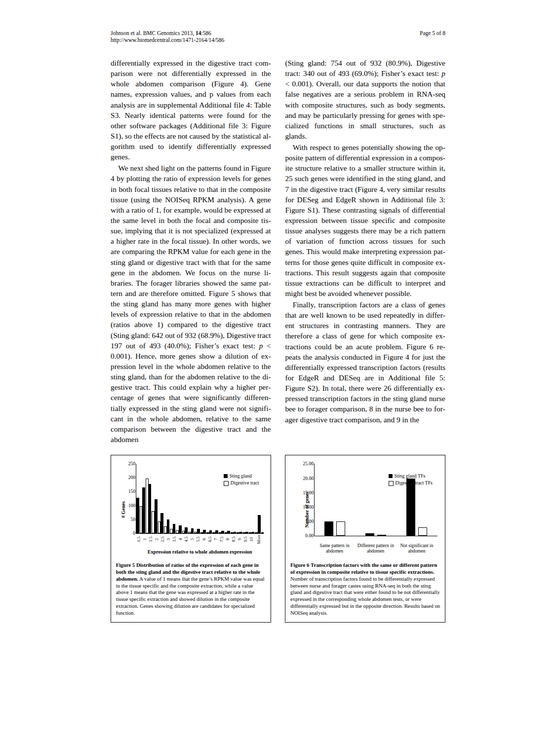Johnson et al. BMC Genomics 2013, 14:586
http://www.biomedcentral.com/1471-2164/14/586
Page 5 of 8
differentially expressed in the digestive tract comparison were not differentially expressed in the whole abdomen comparison (Figure 4). Gene names, expression values, and p values from each analysis are in supplemental Additional file 4: Table S3. Nearly identical patterns were found for the other software packages (Additional file 3: Figure S1), so the effects are not caused by the statistical algorithm used to identify differentially expressed genes.
We next shed light on the patterns found in Figure 4 by plotting the ratio of expression levels for genes in both focal tissues relative to that in the composite tissue (using the NOISeq RPKM analysis). A gene with a ratio of 1, for example, would be expressed at the same level in both the focal and composite tissue, implying that it is not specialized (expressed at a higher rate in the focal tissue). In other words, we are comparing the RPKM value for each gene in the sting gland or digestive tract with that for the same gene in the abdomen. We focus on the nurse libraries. The forager libraries showed the same pattern and are therefore omitted. Figure 5 shows that the sting gland has many more genes with higher levels of expression relative to that in the abdomen (ratios above 1) compared to the digestive tract (Sting gland: 642 out of 932 (68.9%), Digestive tract 197 out of 493 (40.0%); Fisher’s exact test: p < 0.001). Hence, more genes show a dilution of expression level in the whole abdomen relative to the sting gland, than for the abdomen relative to the digestive tract. This could explain why a higher percentage of genes that were significantly differentially expressed in the sting gland were not significant in the whole abdomen, relative to the same comparison between the digestive tract and the abdomen
(Sting gland: 754 out of 932 (80.9%), Digestive tract: 340 out of 493 (69.0%); Fisher’s exact test: p < 0.001). Overall, our data supports the notion that false negatives are a serious problem in RNA-seq with composite structures, such as body segments, and may be particularly pressing for genes with specialized functions in small structures, such as glands.
With respect to genes potentially showing the opposite pattern of differential expression in a composite structure relative to a smaller structure within it, 25 such genes were identified in the sting gland, and 7 in the digestive tract (Figure 4, very similar results for DESeg and EdgeR shown in Additional file 3: Figure S1). These contrasting signals of differential expression between tissue specific and composite tissue analyses suggests there may be a rich pattern of variation of function across tissues for such genes. This would make interpreting expression patterns for those genes quite difficult in composite extractions. This result suggests again that composite tissue extractions can be difficult to interpret and might best be avoided whenever possible.
Finally, transcription factors are a class of genes that are well known to be used repeatedly in different structures in contrasting manners. They are therefore a class of gene for which composite extractions could be an acute problem. Figure 6 repeats the analysis conducted in Figure 4 for just the differentially expressed transcription factors (results for EdgeR and DESeq are in Additional file 5: Figure S2). In total, there were 26 differentially expressed transcription factors in the sting gland nurse bee to forager comparison, 8 in the nurse bee to forager digestive tract comparison, and 9 in the
# Genes
250
200
150
100
50
0
Sting gland
Digestive tract
0.511.522.533.544.555.566.577.588.599.510 More
Expression relative to whole abdomen expression
Figure 5 Distribution of ratios of the expression of each gene in both the sting gland and the digestive tract relative to the whole abdomen. A value of 1 means that the gene’s RPKM value was equal in the tissue specific and the composite extraction, while a value above 1 means that the gene was expressed at a higher rate in the tissue specific extraction and showed dilution in the composite extraction. Genes showing dilution are candidates for specialized function.
Number of genes
25.00
20.00
15.00
10.00
5.00
0.00
Sting gland TFs
Digestive tract TFs
Same pattern in
abdomen Different pattern in
abdomen Not significant in
abdomen
Figure 6 Transcription factors with the same or different pattern of expression in composite relative to tissue specific extractions. Number of transcription factors found to be differentially expressed between nurse and forager castes using RNA-seq in both the sting gland and digestive tract that were either found to be not differentially expressed in the corresponding whole abdomen tests, or were differentially expressed but in the opposite direction. Results based on NOISeq analysis.